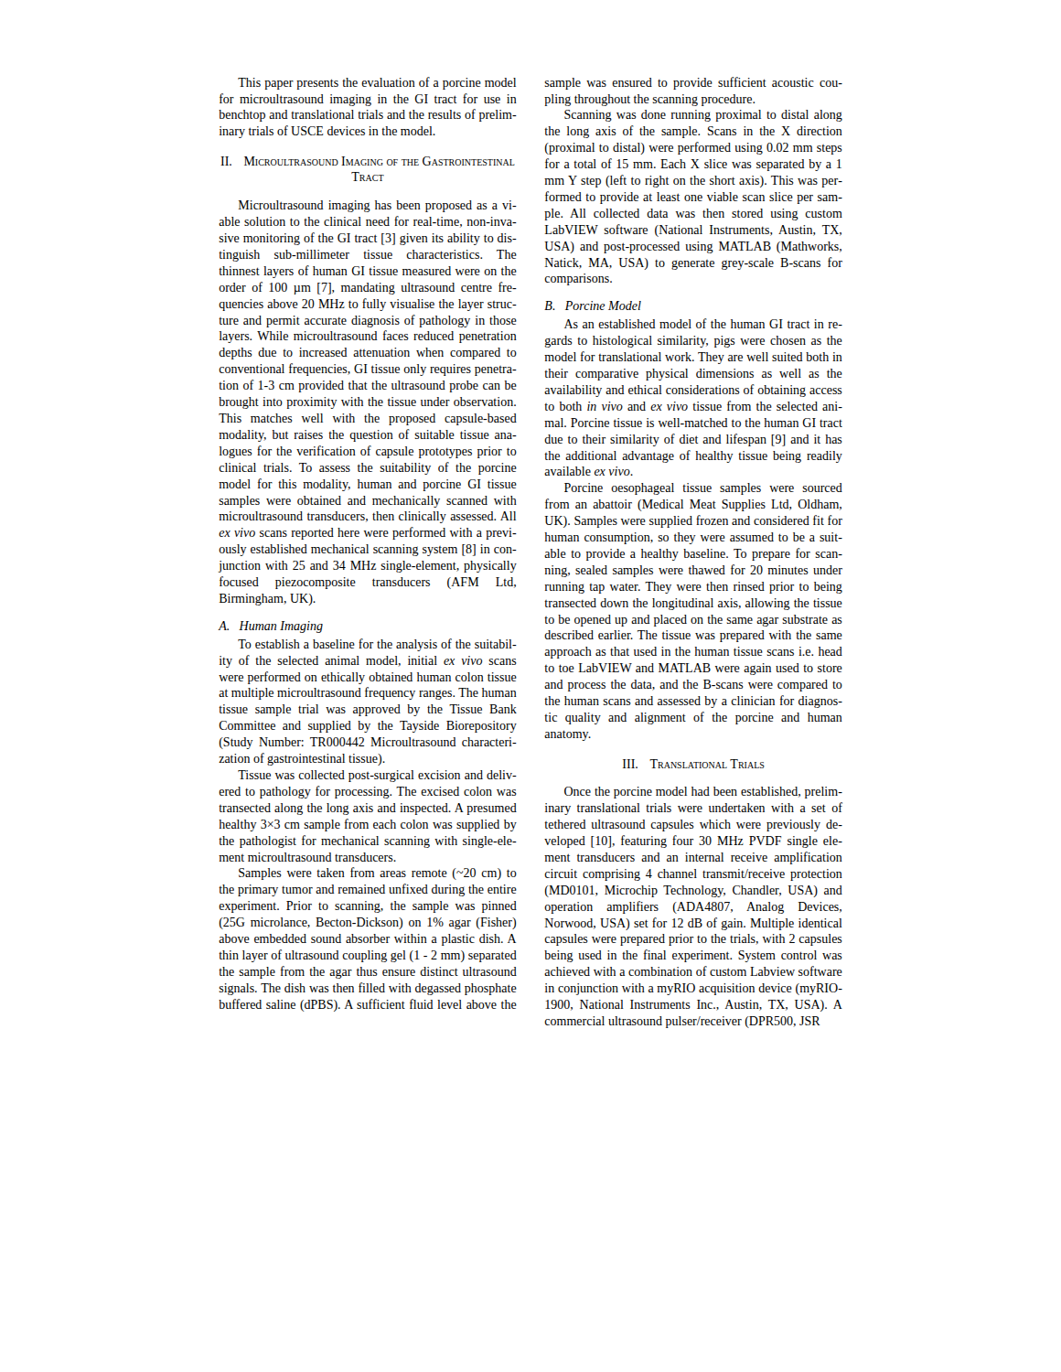This paper presents the evaluation of a porcine model for microultrasound imaging in the GI tract for use in benchtop and translational trials and the results of preliminary trials of USCE devices in the model.
II. Microultrasound Imaging of the Gastrointestinal Tract
Microultrasound imaging has been proposed as a viable solution to the clinical need for real-time, non-invasive monitoring of the GI tract [3] given its ability to distinguish sub-millimeter tissue characteristics. The thinnest layers of human GI tissue measured were on the order of 100 µm [7], mandating ultrasound centre frequencies above 20 MHz to fully visualise the layer structure and permit accurate diagnosis of pathology in those layers. While microultrasound faces reduced penetration depths due to increased attenuation when compared to conventional frequencies, GI tissue only requires penetration of 1-3 cm provided that the ultrasound probe can be brought into proximity with the tissue under observation. This matches well with the proposed capsule-based modality, but raises the question of suitable tissue analogues for the verification of capsule prototypes prior to clinical trials. To assess the suitability of the porcine model for this modality, human and porcine GI tissue samples were obtained and mechanically scanned with microultrasound transducers, then clinically assessed. All ex vivo scans reported here were performed with a previously established mechanical scanning system [8] in conjunction with 25 and 34 MHz single-element, physically focused piezocomposite transducers (AFM Ltd, Birmingham, UK).
A. Human Imaging
To establish a baseline for the analysis of the suitability of the selected animal model, initial ex vivo scans were performed on ethically obtained human colon tissue at multiple microultrasound frequency ranges. The human tissue sample trial was approved by the Tissue Bank Committee and supplied by the Tayside Biorepository (Study Number: TR000442 Microultrasound characterization of gastrointestinal tissue).
Tissue was collected post-surgical excision and delivered to pathology for processing. The excised colon was transected along the long axis and inspected. A presumed healthy 3×3 cm sample from each colon was supplied by the pathologist for mechanical scanning with single-element microultrasound transducers.
Samples were taken from areas remote (~20 cm) to the primary tumor and remained unfixed during the entire experiment. Prior to scanning, the sample was pinned (25G microlance, Becton-Dickson) on 1% agar (Fisher) above embedded sound absorber within a plastic dish. A thin layer of ultrasound coupling gel (1 - 2 mm) separated the sample from the agar thus ensure distinct ultrasound signals. The dish was then filled with degassed phosphate buffered saline (dPBS). A sufficient fluid level above the sample was ensured to provide sufficient acoustic coupling throughout the scanning procedure.
Scanning was done running proximal to distal along the long axis of the sample. Scans in the X direction (proximal to distal) were performed using 0.02 mm steps for a total of 15 mm. Each X slice was separated by a 1 mm Y step (left to right on the short axis). This was performed to provide at least one viable scan slice per sample. All collected data was then stored using custom LabVIEW software (National Instruments, Austin, TX, USA) and post-processed using MATLAB (Mathworks, Natick, MA, USA) to generate grey-scale B-scans for comparisons.
B. Porcine Model
As an established model of the human GI tract in regards to histological similarity, pigs were chosen as the model for translational work. They are well suited both in their comparative physical dimensions as well as the availability and ethical considerations of obtaining access to both in vivo and ex vivo tissue from the selected animal. Porcine tissue is well-matched to the human GI tract due to their similarity of diet and lifespan [9] and it has the additional advantage of healthy tissue being readily available ex vivo.
Porcine oesophageal tissue samples were sourced from an abattoir (Medical Meat Supplies Ltd, Oldham, UK). Samples were supplied frozen and considered fit for human consumption, so they were assumed to be a suitable to provide a healthy baseline. To prepare for scanning, sealed samples were thawed for 20 minutes under running tap water. They were then rinsed prior to being transected down the longitudinal axis, allowing the tissue to be opened up and placed on the same agar substrate as described earlier. The tissue was prepared with the same approach as that used in the human tissue scans i.e. head to toe LabVIEW and MATLAB were again used to store and process the data, and the B-scans were compared to the human scans and assessed by a clinician for diagnostic quality and alignment of the porcine and human anatomy.
III. Translational Trials
Once the porcine model had been established, preliminary translational trials were undertaken with a set of tethered ultrasound capsules which were previously developed [10], featuring four 30 MHz PVDF single element transducers and an internal receive amplification circuit comprising 4 channel transmit/receive protection (MD0101, Microchip Technology, Chandler, USA) and operation amplifiers (ADA4807, Analog Devices, Norwood, USA) set for 12 dB of gain. Multiple identical capsules were prepared prior to the trials, with 2 capsules being used in the final experiment. System control was achieved with a combination of custom Labview software in conjunction with a myRIO acquisition device (myRIO-1900, National Instruments Inc., Austin, TX, USA). A commercial ultrasound pulser/receiver (DPR500, JSR